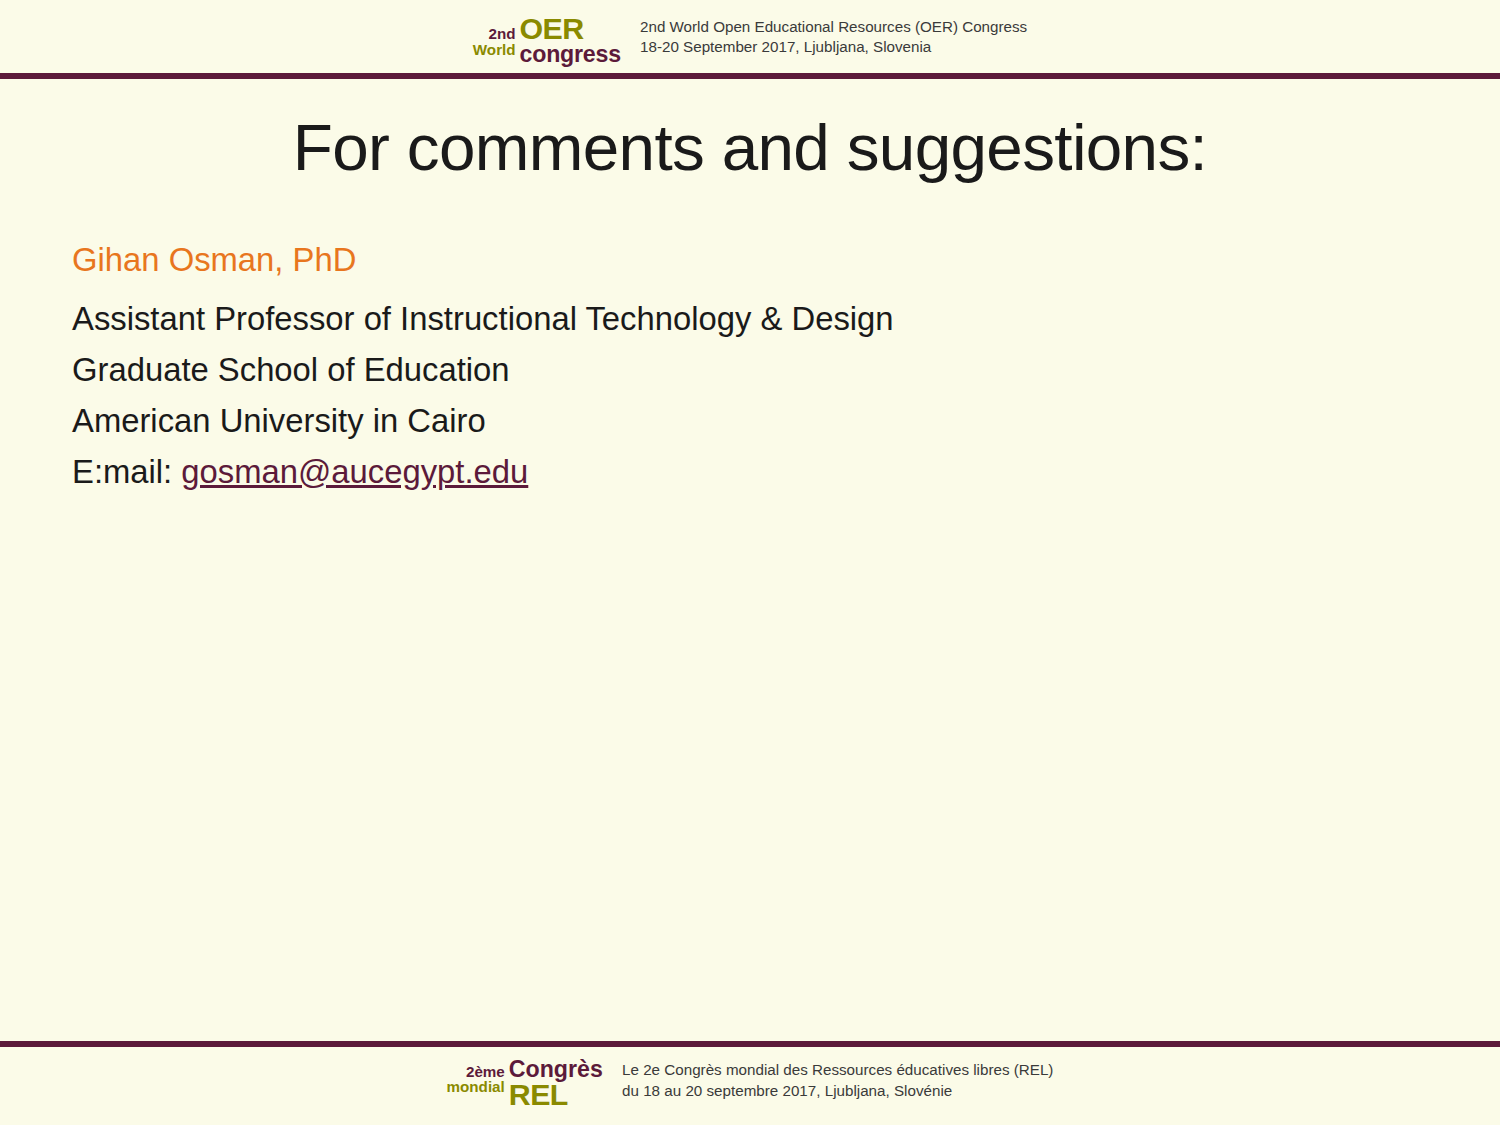2nd World OER congress
2nd World Open Educational Resources (OER) Congress
18-20 September 2017, Ljubljana, Slovenia
For comments and suggestions:
Gihan Osman, PhD
Assistant Professor of Instructional Technology & Design
Graduate School of Education
American University in Cairo
E:mail: gosman@aucegypt.edu
2ème mondial Congrès REL
Le 2e Congrès mondial des Ressources éducatives libres (REL)
du 18 au 20 septembre 2017, Ljubljana, Slovénie